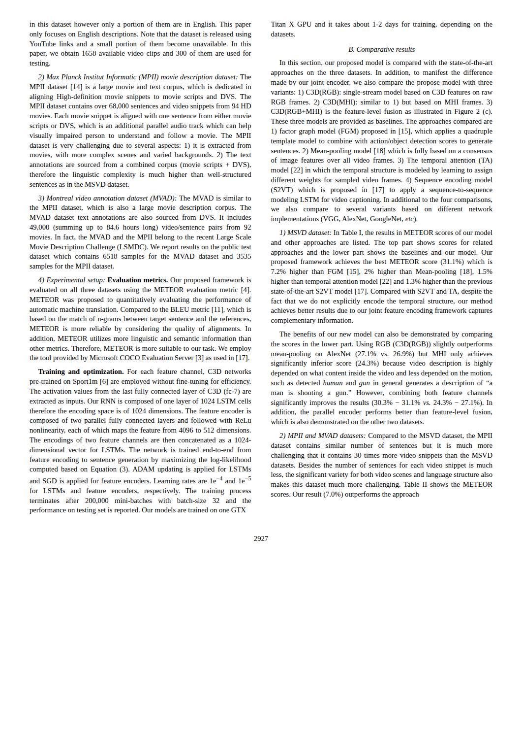in this dataset however only a portion of them are in English. This paper only focuses on English descriptions. Note that the dataset is released using YouTube links and a small portion of them become unavailable. In this paper, we obtain 1658 available video clips and 300 of them are used for testing.
2) Max Planck Institut Informatic (MPII) movie description dataset: The MPII dataset [14] is a large movie and text corpus, which is dedicated in aligning High-definition movie snippets to movie scripts and DVS. The MPII dataset contains over 68,000 sentences and video snippets from 94 HD movies. Each movie snippet is aligned with one sentence from either movie scripts or DVS, which is an additional parallel audio track which can help visually impaired person to understand and follow a movie. The MPII dataset is very challenging due to several aspects: 1) it is extracted from movies, with more complex scenes and varied backgrounds. 2) The text annotations are sourced from a combined corpus (movie scripts + DVS), therefore the linguistic complexity is much higher than well-structured sentences as in the MSVD dataset.
3) Montreal video annotation dataset (MVAD): The MVAD is similar to the MPII dataset, which is also a large movie description corpus. The MVAD dataset text annotations are also sourced from DVS. It includes 49,000 (summing up to 84.6 hours long) video/sentence pairs from 92 movies. In fact, the MVAD and the MPII belong to the recent Large Scale Movie Description Challenge (LSMDC). We report results on the public test dataset which contains 6518 samples for the MVAD dataset and 3535 samples for the MPII dataset.
4) Experimental setup: Evaluation metrics. Our proposed framework is evaluated on all three datasets using the METEOR evaluation metric [4]. METEOR was proposed to quantitatively evaluating the performance of automatic machine translation. Compared to the BLEU metric [11], which is based on the match of n-grams between target sentence and the references, METEOR is more reliable by considering the quality of alignments. In addition, METEOR utilizes more linguistic and semantic information than other metrics. Therefore, METEOR is more suitable to our task. We employ the tool provided by Microsoft COCO Evaluation Server [3] as used in [17].
Training and optimization. For each feature channel, C3D networks pre-trained on Sport1m [6] are employed without fine-tuning for efficiency. The activation values from the last fully connected layer of C3D (fc-7) are extracted as inputs. Our RNN is composed of one layer of 1024 LSTM cells therefore the encoding space is of 1024 dimensions. The feature encoder is composed of two parallel fully connected layers and followed with ReLu nonlinearity, each of which maps the feature from 4096 to 512 dimensions. The encodings of two feature channels are then concatenated as a 1024-dimensional vector for LSTMs. The network is trained end-to-end from feature encoding to sentence generation by maximizing the log-likelihood computed based on Equation (3). ADAM updating is applied for LSTMs and SGD is applied for feature encoders. Learning rates are 1e−4 and 1e−5 for LSTMs and feature encoders, respectively. The training process terminates after 200,000 mini-batches with batch-size 32 and the performance on testing set is reported. Our models are trained on one GTX
Titan X GPU and it takes about 1-2 days for training, depending on the datasets.
B. Comparative results
In this section, our proposed model is compared with the state-of-the-art approaches on the three datasets. In addition, to manifest the difference made by our joint encoder, we also compare the propose model with three variants: 1) C3D(RGB): single-stream model based on C3D features on raw RGB frames. 2) C3D(MHI): similar to 1) but based on MHI frames. 3) C3D(RGB+MHI) is the feature-level fusion as illustrated in Figure 2 (c). These three models are provided as baselines. The approaches compared are 1) factor graph model (FGM) proposed in [15], which applies a quadruple template model to combine with action/object detection scores to generate sentences. 2) Mean-pooling model [18] which is fully based on a consensus of image features over all video frames. 3) The temporal attention (TA) model [22] in which the temporal structure is modeled by learning to assign different weights for sampled video frames. 4) Sequence encoding model (S2VT) which is proposed in [17] to apply a sequence-to-sequence modeling LSTM for video captioning. In additional to the four comparisons, we also compare to several variants based on different network implementations (VGG, AlexNet, GoogleNet, etc).
1) MSVD dataset: In Table I, the results in METEOR scores of our model and other approaches are listed. The top part shows scores for related approaches and the lower part shows the baselines and our model. Our proposed framework achieves the best METEOR score (31.1%) which is 7.2% higher than FGM [15], 2% higher than Mean-pooling [18], 1.5% higher than temporal attention model [22] and 1.3% higher than the previous state-of-the-art S2VT model [17]. Compared with S2VT and TA, despite the fact that we do not explicitly encode the temporal structure, our method achieves better results due to our joint feature encoding framework captures complementary information.
The benefits of our new model can also be demonstrated by comparing the scores in the lower part. Using RGB (C3D(RGB)) slightly outperforms mean-pooling on AlexNet (27.1% vs. 26.9%) but MHI only achieves significantly inferior score (24.3%) because video description is highly depended on what content inside the video and less depended on the motion, such as detected human and gun in general generates a description of “a man is shooting a gun.” However, combining both feature channels significantly improves the results (30.3% − 31.1% vs. 24.3% − 27.1%). In addition, the parallel encoder performs better than feature-level fusion, which is also demonstrated on the other two datasets.
2) MPII and MVAD datasets: Compared to the MSVD dataset, the MPII dataset contains similar number of sentences but it is much more challenging that it contains 30 times more video snippets than the MSVD datasets. Besides the number of sentences for each video snippet is much less, the significant variety for both video scenes and language structure also makes this dataset much more challenging. Table II shows the METEOR scores. Our result (7.0%) outperforms the approach
2927